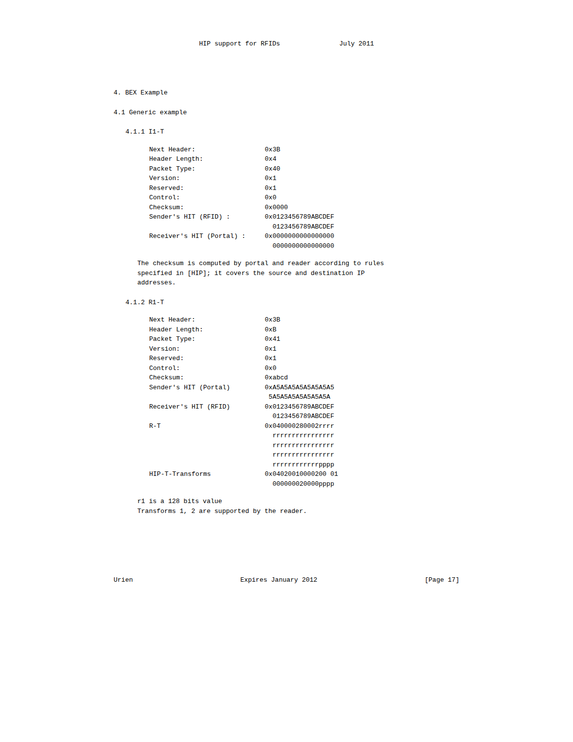HIP support for RFIDs July 2011
4. BEX Example
4.1 Generic example
4.1.1 I1-T
Next Header:                  0x3B
Header Length:                0x4
Packet Type:                  0x40
Version:                      0x1
Reserved:                     0x1
Control:                      0x0
Checksum:                     0x0000
Sender's HIT (RFID) :         0x0123456789ABCDEF
                                0123456789ABCDEF
Receiver's HIT (Portal) :     0x0000000000000000
                                0000000000000000
The checksum is computed by portal and reader according to rules
specified in [HIP]; it covers the source and destination IP
addresses.
4.1.2 R1-T
Next Header:                  0x3B
Header Length:                0xB
Packet Type:                  0x41
Version:                      0x1
Reserved:                     0x1
Control:                      0x0
Checksum:                     0xabcd
Sender's HIT (Portal)         0xA5A5A5A5A5A5A5A5
                               5A5A5A5A5A5A5A5A
Receiver's HIT (RFID)         0x0123456789ABCDEF
                                0123456789ABCDEF
R-T                           0x040000280002rrrr
                                rrrrrrrrrrrrrrrr
                                rrrrrrrrrrrrrrrr
                                rrrrrrrrrrrrrrrr
                                rrrrrrrrrrrrpppp
HIP-T-Transforms              0x04020010000200 01
                                000000020000pppp
r1 is a 128 bits value
Transforms 1, 2 are supported by the reader.
Urien Expires January 2012 [Page 17]